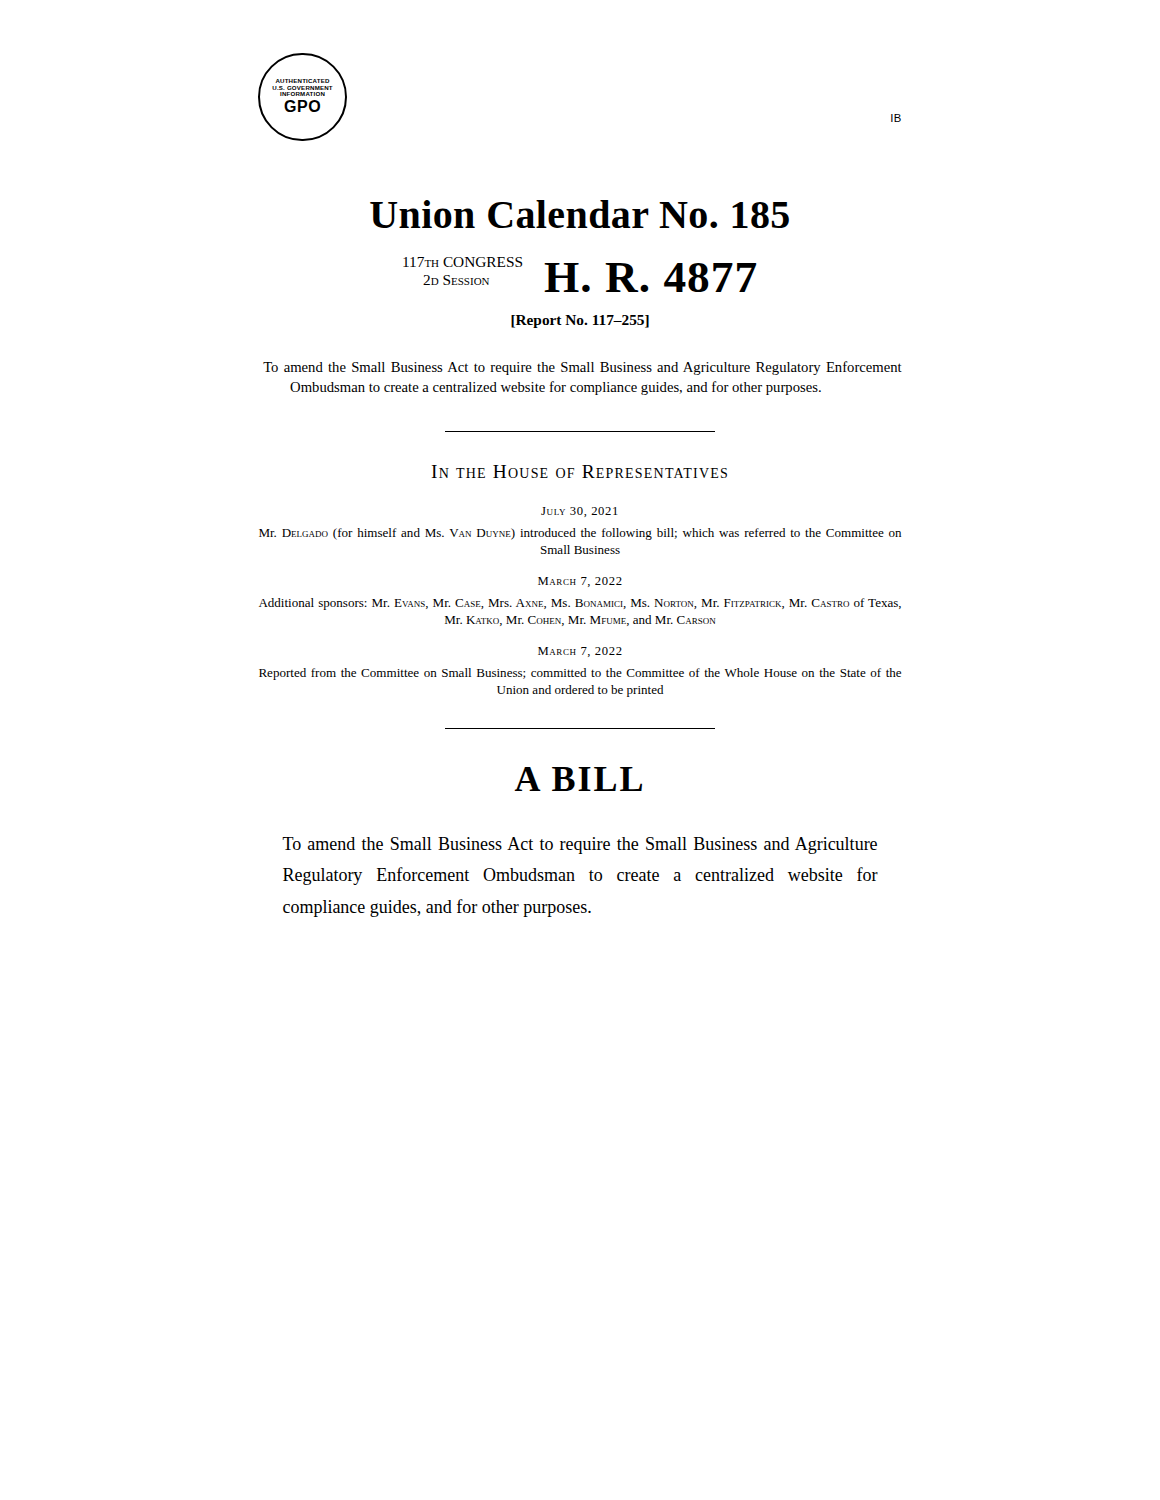AUTHENTICATED
U.S. GOVERNMENT
INFORMATION
GPO
IB
Union Calendar No. 185
117th CONGRESS
2d Session
H. R. 4877
[Report No. 117–255]
To amend the Small Business Act to require the Small Business and Agriculture Regulatory Enforcement Ombudsman to create a centralized website for compliance guides, and for other purposes.
In the House of Representatives
July 30, 2021
Mr. Delgado (for himself and Ms. Van Duyne) introduced the following bill; which was referred to the Committee on Small Business
March 7, 2022
Additional sponsors: Mr. Evans, Mr. Case, Mrs. Axne, Ms. Bonamici, Ms. Norton, Mr. Fitzpatrick, Mr. Castro of Texas, Mr. Katko, Mr. Cohen, Mr. Mfume, and Mr. Carson
March 7, 2022
Reported from the Committee on Small Business; committed to the Committee of the Whole House on the State of the Union and ordered to be printed
A BILL
To amend the Small Business Act to require the Small Business and Agriculture Regulatory Enforcement Ombudsman to create a centralized website for compliance guides, and for other purposes.